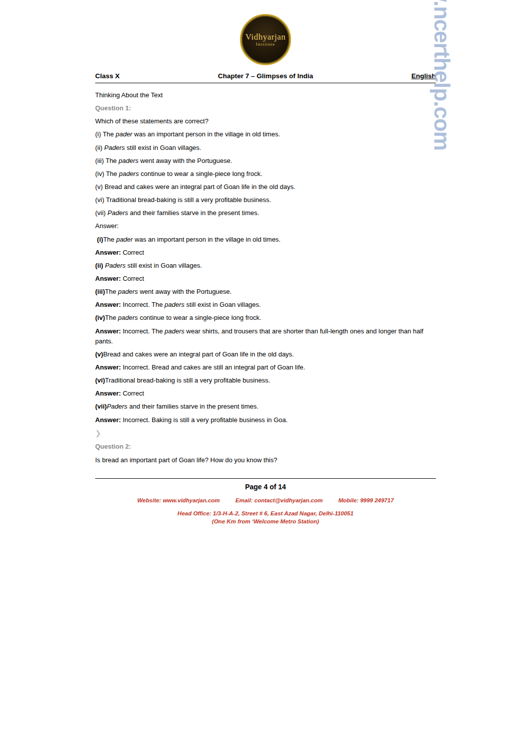VidhyarjanInstitute
Class X
Chapter 7 – Glimpses of India
English
http://www.ncerthelp.com
Thinking About the Text
Question 1:
Which of these statements are correct?
(i) The pader was an important person in the village in old times.
(ii) Paders still exist in Goan villages.
(iii) The paders went away with the Portuguese.
(iv) The paders continue to wear a single-piece long frock.
(v) Bread and cakes were an integral part of Goan life in the old days.
(vi) Traditional bread-baking is still a very profitable business.
(vii) Paders and their families starve in the present times.
Answer:
(i) The pader was an important person in the village in old times.
Answer: Correct
(ii) Paders still exist in Goan villages.
Answer: Correct
(iii) The paders went away with the Portuguese.
Answer: Incorrect. The paders still exist in Goan villages.
(iv) The paders continue to wear a single-piece long frock.
Answer: Incorrect. The paders wear shirts, and trousers that are shorter than full-length ones and longer than half pants.
(v) Bread and cakes were an integral part of Goan life in the old days.
Answer: Incorrect. Bread and cakes are still an integral part of Goan life.
(vi) Traditional bread-baking is still a very profitable business.
Answer: Correct
(vii) Paders and their families starve in the present times.
Answer: Incorrect. Baking is still a very profitable business in Goa.
❯
Question 2:
Is bread an important part of Goan life? How do you know this?
Page 4 of 14
Website: www.vidhyarjan.com Email: contact@vidhyarjan.com Mobile: 9999 249717
Head Office: 1/3-H-A-2, Street # 6, East Azad Nagar, Delhi-110051
(One Km from ‘Welcome Metro Station)